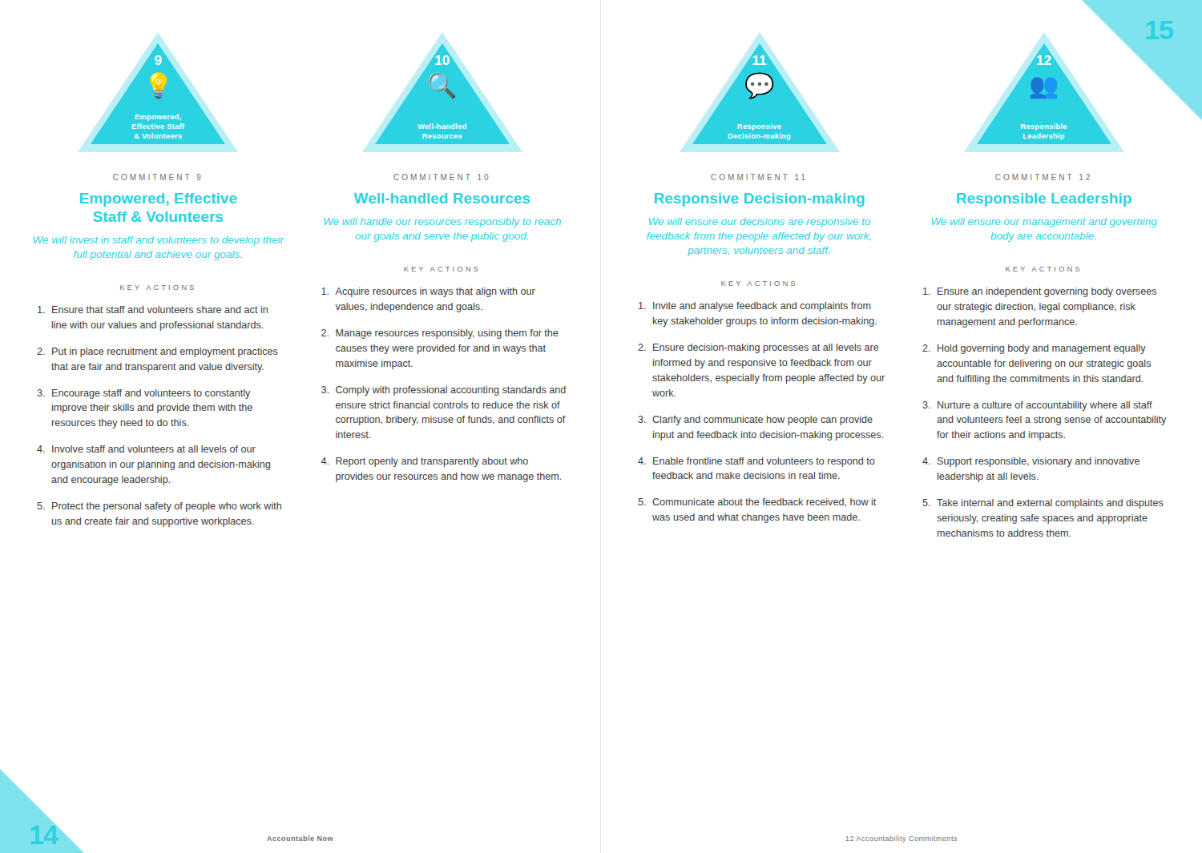9 💡 Empowered,
Effective Staff
& Volunteers
Commitment 9
Empowered, Effective
Staff & Volunteers
We will invest in staff and volunteers to develop their full potential and achieve our goals.
Key Actions
Ensure that staff and volunteers share and act in line with our values and professional standards.
Put in place recruitment and employment practices that are fair and transparent and value diversity.
Encourage staff and volunteers to constantly improve their skills and provide them with the resources they need to do this.
Involve staff and volunteers at all levels of our organisation in our planning and decision-making and encourage leadership.
Protect the personal safety of people who work with us and create fair and supportive workplaces.
10 🔍 Well-handled
Resources
Commitment 10
Well-handled Resources
We will handle our resources responsibly to reach our goals and serve the public good.
Key Actions
Acquire resources in ways that align with our values, independence and goals.
Manage resources responsibly, using them for the causes they were provided for and in ways that maximise impact.
Comply with professional accounting standards and ensure strict financial controls to reduce the risk of corruption, bribery, misuse of funds, and conflicts of interest.
Report openly and transparently about who provides our resources and how we manage them.
14
Accountable Now
11 💬 Responsive
Decision-making
Commitment 11
Responsive Decision-making
We will ensure our decisions are responsive to feedback from the people affected by our work, partners, volunteers and staff.
Key Actions
Invite and analyse feedback and complaints from key stakeholder groups to inform decision-making.
Ensure decision-making processes at all levels are informed by and responsive to feedback from our stakeholders, especially from people affected by our work.
Clarify and communicate how people can provide input and feedback into decision-making processes.
Enable frontline staff and volunteers to respond to feedback and make decisions in real time.
Communicate about the feedback received, how it was used and what changes have been made.
12 👥 Responsible
Leadership
Commitment 12
Responsible Leadership
We will ensure our management and governing body are accountable.
Key Actions
Ensure an independent governing body oversees our strategic direction, legal compliance, risk management and performance.
Hold governing body and management equally accountable for delivering on our strategic goals and fulfilling the commitments in this standard.
Nurture a culture of accountability where all staff and volunteers feel a strong sense of accountability for their actions and impacts.
Support responsible, visionary and innovative leadership at all levels.
Take internal and external complaints and disputes seriously, creating safe spaces and appropriate mechanisms to address them.
15
12 Accountability Commitments